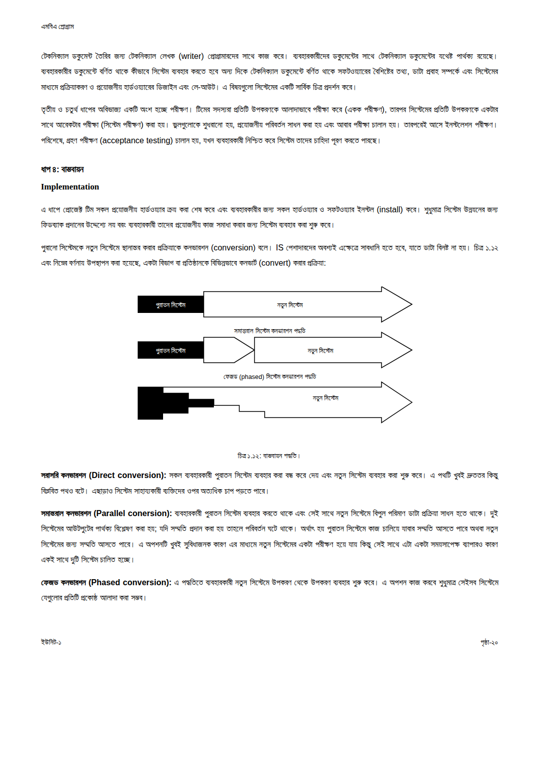এমবিএ প্রোগ্রাম
টেকনিক্যাল ডকুমেন্ট তৈরির জন্য টেকনিক্যাল লেখক (writer) প্রোগ্রামারদের সাথে কাজ করে। ব্যবহারকারীদের ডকুমেন্টের সাথে টেকনিক্যাল ডকুমেন্টের যথেষ্ট পার্থক্য রয়েছে। ব্যবহারকারীর ডকুমেন্টে বর্ণিত থাকে কীভাবে সিস্টেম ব্যবহার করতে হবে অন্য দিকে টেকনিক্যাল ডকুমেন্টে বর্ণিত থাকে সফটওয়্যারের বৈশিষ্টের তথ্য, ডাটা প্রবাহ সম্পর্কে এবং সিস্টেমের মাধ্যমে প্রক্রিয়াকরণ ও প্রয়োজনীয় হার্ডওয়্যারের ডিজাইন এবং লে-আউট। এ বিষয়গুলো সিস্টেমের একটি সার্বিক চিত্র প্রদর্শন করে।
তৃতীয় ও চতুর্থ ধাপের অবিভাজ্য একটি অংশ হচ্ছে পরীক্ষণ। টিমের সদস্যরা প্রতিটি উপকরণকে আলাদাভাবে পরীক্ষা করে (একক পরীক্ষণ), তারপর সিস্টেমের প্রতিটি উপকরণকে একটার সাথে আরেকটার পরীক্ষা (সিস্টেম পরীক্ষণ) করা হয়। ভুলগুলোকে শুধরানো হয়, প্রয়োজনীয় পরিবর্তন সাধন করা হয় এবং আবার পরীক্ষা চালান হয়। তারপরেই আসে ইনস্টলেশন পরীক্ষণ। পরিশেষে, গ্রহণ পরীক্ষণ (acceptance testing) চালান হয়, যখন ব্যবহারকারী নিশ্চিত করে সিস্টেম তাদের চাহিদা পূরণ করতে পারছে।
ধাপ ৪: বাস্তবায়ন
Implementation
এ ধাপে প্রোজেক্ট টিম সকল প্রয়োজনীয় হার্ডওয়্যার ক্রয় করা শেষ করে এবং ব্যবহারকারীর জন্য সকল হার্ডওয়্যার ও সফটওয়্যার ইনস্টল (install) করে। শুধুমাত্র সিস্টেম উন্নয়নের জন্য ফিডব্যাক প্রদানের উদ্দেশ্যে নয় বরং ব্যবহারকারী তাদের প্রয়োজনীয় কাজ সমাধা করার জন্য সিস্টেম ব্যবহার করা শুরু করে।
পুরানো সিস্টেমকে নতুন সিস্টেমে স্থানান্তর করার প্রক্রিয়াকে কনভারশন (conversion) বলে। IS পেশাদারদের অবশ্যই এক্ষেত্রে সাবধানি হতে হবে, যাতে ডাটা বিনষ্ট না হয়। চিত্র ১.১২ এবং নিম্নের বর্ণনায় উপস্থাপন করা হয়েছে, একটা বিভাগ বা প্রতিষ্ঠানকে বিভিন্নভাবে কনভার্ট (convert) করার প্রক্রিয়া:
পুরাতন সিস্টেম নতুন সিস্টেম সমান্তরাল সিস্টেম কনভারশন পদ্ধতি পুরাতন সিস্টেম নতুন সিস্টেম ফেজড (phased) সিস্টেম কনভারশন পদ্ধতি নতুন সিস্টেম
চিত্র ১.১২: বাস্তবায়ন পদ্ধতি।
সরাসরি কনভারশন (Direct conversion): সকল ব্যবহারকারী পুরাতন সিস্টেম ব্যবহার করা বন্ধ করে দেয় এবং নতুন সিস্টেম ব্যবহার করা শুরু করে। এ পথটি খুবই দ্রুততর কিন্তু বিপ্লবিত পথও বটে। এছাড়াও সিস্টেম সাহায্যকারী ব্যক্তিদের ওপর অত্যধিক চাপ পড়তে পারে।
সমান্তরাল কনভারশন (Parallel conersion): ব্যবহারকারী পুরাতন সিস্টেম ব্যবহার করতে থাকে এবং সেই সাথে নতুন সিস্টেমে বিপুল পরিমাণ ডাটা প্রক্রিয়া সাধন হতে থাকে। দুই সিস্টেমের আউটপুটের পার্থক্য বিশ্লেষণ করা হয়; যদি সম্মতি প্রদান করা হয় তাহলে পরিবর্তন ঘটে থাকে। অর্থাৎ হয় পুরাতন সিস্টেমে কাজ চালিয়ে যাবার সম্মতি আসতে পারে অথবা নতুন সিস্টেমের জন্য সম্মতি আসতে পারে। এ অপশনটি খুবই সুবিধাজনক কারণ এর মাধ্যমে নতুন সিস্টেমের একটা পরীক্ষণ হয়ে যায় কিন্তু সেই সাথে এটা একটা সময়সাপেক্ষ ব্যাপারও কারণ একই সাথে দুটি সিস্টেম চালিত হচ্ছে।
ফেজড কনভারশন (Phased conversion): এ পদ্ধতিতে ব্যবহারকারী নতুন সিস্টেমে উপকরণ থেকে উপকরণ ব্যবহার শুরু করে। এ অপশন কাজ করবে শুধুমাত্র সেইসব সিস্টেমে যেগুলোর প্রতিটি প্রকোষ্ঠ আলাদা করা সম্ভব।
ইউনিট-১ পৃষ্ঠা-২০